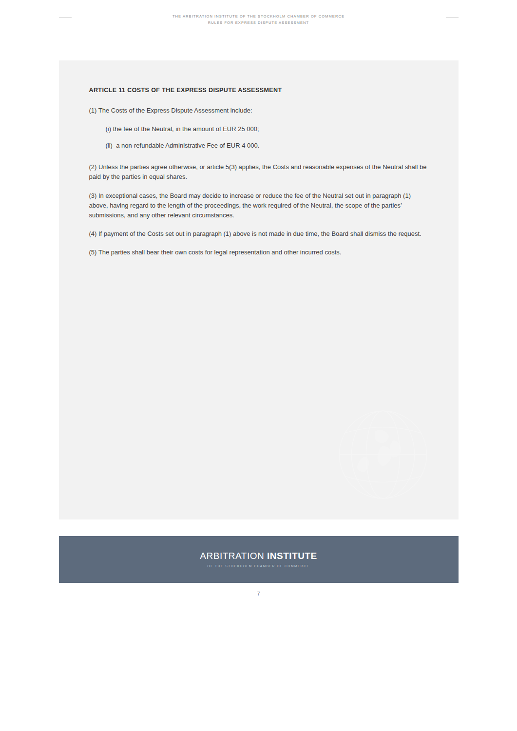The Arbitration Institute of the Stockholm Chamber of Commerce
Rules for Express Dispute Assessment
Article 11 Costs of the Express Dispute Assessment
(1) The Costs of the Express Dispute Assessment include:
(i) the fee of the Neutral, in the amount of EUR 25 000;
(ii) a non-refundable Administrative Fee of EUR 4 000.
(2) Unless the parties agree otherwise, or article 5(3) applies, the Costs and reasonable expenses of the Neutral shall be paid by the parties in equal shares.
(3) In exceptional cases, the Board may decide to increase or reduce the fee of the Neutral set out in paragraph (1) above, having regard to the length of the proceedings, the work required of the Neutral, the scope of the parties’ submissions, and any other relevant circumstances.
(4) If payment of the Costs set out in paragraph (1) above is not made in due time, the Board shall dismiss the request.
(5) The parties shall bear their own costs for legal representation and other incurred costs.
ARBITRATION INSTITUTE
of the Stockholm Chamber of Commerce
7